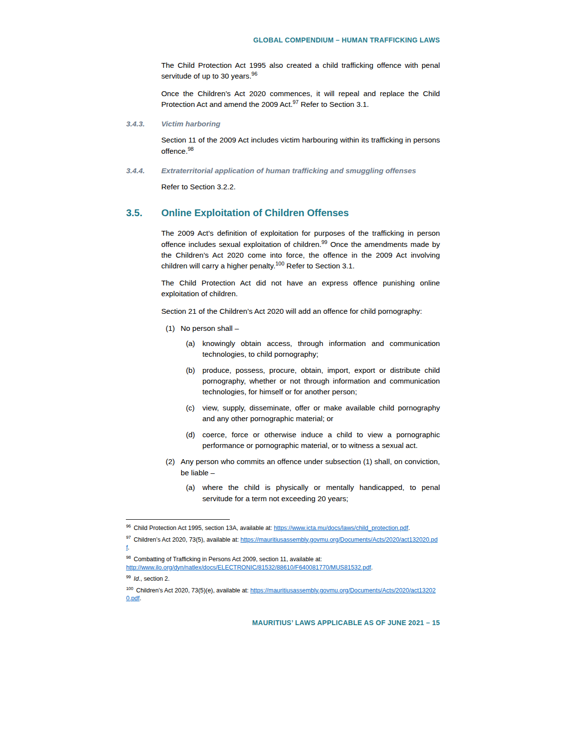GLOBAL COMPENDIUM – HUMAN TRAFFICKING LAWS
The Child Protection Act 1995 also created a child trafficking offence with penal servitude of up to 30 years.96
Once the Children’s Act 2020 commences, it will repeal and replace the Child Protection Act and amend the 2009 Act.97 Refer to Section 3.1.
3.4.3. Victim harboring
Section 11 of the 2009 Act includes victim harbouring within its trafficking in persons offence.98
3.4.4. Extraterritorial application of human trafficking and smuggling offenses
Refer to Section 3.2.2.
3.5. Online Exploitation of Children Offenses
The 2009 Act’s definition of exploitation for purposes of the trafficking in person offence includes sexual exploitation of children.99 Once the amendments made by the Children’s Act 2020 come into force, the offence in the 2009 Act involving children will carry a higher penalty.100 Refer to Section 3.1.
The Child Protection Act did not have an express offence punishing online exploitation of children.
Section 21 of the Children’s Act 2020 will add an offence for child pornography:
(1) No person shall –
(a) knowingly obtain access, through information and communication technologies, to child pornography;
(b) produce, possess, procure, obtain, import, export or distribute child pornography, whether or not through information and communication technologies, for himself or for another person;
(c) view, supply, disseminate, offer or make available child pornography and any other pornographic material; or
(d) coerce, force or otherwise induce a child to view a pornographic performance or pornographic material, or to witness a sexual act.
(2) Any person who commits an offence under subsection (1) shall, on conviction, be liable –
(a) where the child is physically or mentally handicapped, to penal servitude for a term not exceeding 20 years;
96 Child Protection Act 1995, section 13A, available at: https://www.icta.mu/docs/laws/child_protection.pdf.
97 Children’s Act 2020, 73(5), available at: https://mauritiusassembly.govmu.org/Documents/Acts/2020/act132020.pdf.
98 Combatting of Trafficking in Persons Act 2009, section 11, available at:
http://www.ilo.org/dyn/natlex/docs/ELECTRONIC/81532/88610/F640081770/MUS81532.pdf.
99 Id., section 2.
100 Children’s Act 2020, 73(5)(e), available at: https://mauritiusassembly.govmu.org/Documents/Acts/2020/act132020.pdf.
MAURITIUS’ LAWS APPLICABLE AS OF JUNE 2021 – 15